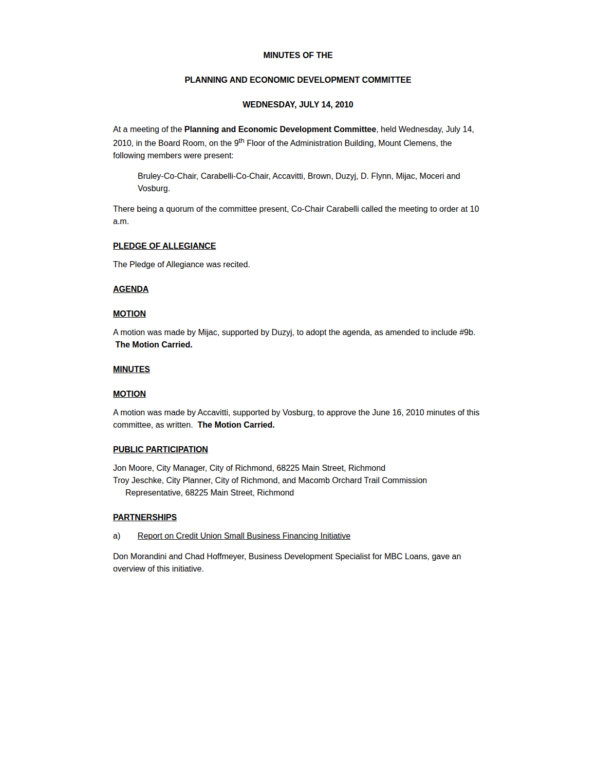MINUTES OF THE
PLANNING AND ECONOMIC DEVELOPMENT COMMITTEE
WEDNESDAY, JULY 14, 2010
At a meeting of the Planning and Economic Development Committee, held Wednesday, July 14, 2010, in the Board Room, on the 9th Floor of the Administration Building, Mount Clemens, the following members were present:
Bruley-Co-Chair, Carabelli-Co-Chair, Accavitti, Brown, Duzyj, D. Flynn, Mijac, Moceri and Vosburg.
There being a quorum of the committee present, Co-Chair Carabelli called the meeting to order at 10 a.m.
PLEDGE OF ALLEGIANCE
The Pledge of Allegiance was recited.
AGENDA
MOTION
A motion was made by Mijac, supported by Duzyj, to adopt the agenda, as amended to include #9b. The Motion Carried.
MINUTES
MOTION
A motion was made by Accavitti, supported by Vosburg, to approve the June 16, 2010 minutes of this committee, as written. The Motion Carried.
PUBLIC PARTICIPATION
Jon Moore, City Manager, City of Richmond, 68225 Main Street, Richmond
Troy Jeschke, City Planner, City of Richmond, and Macomb Orchard Trail Commission
Representative, 68225 Main Street, Richmond
PARTNERSHIPS
a)
Report on Credit Union Small Business Financing Initiative
Don Morandini and Chad Hoffmeyer, Business Development Specialist for MBC Loans, gave an overview of this initiative.